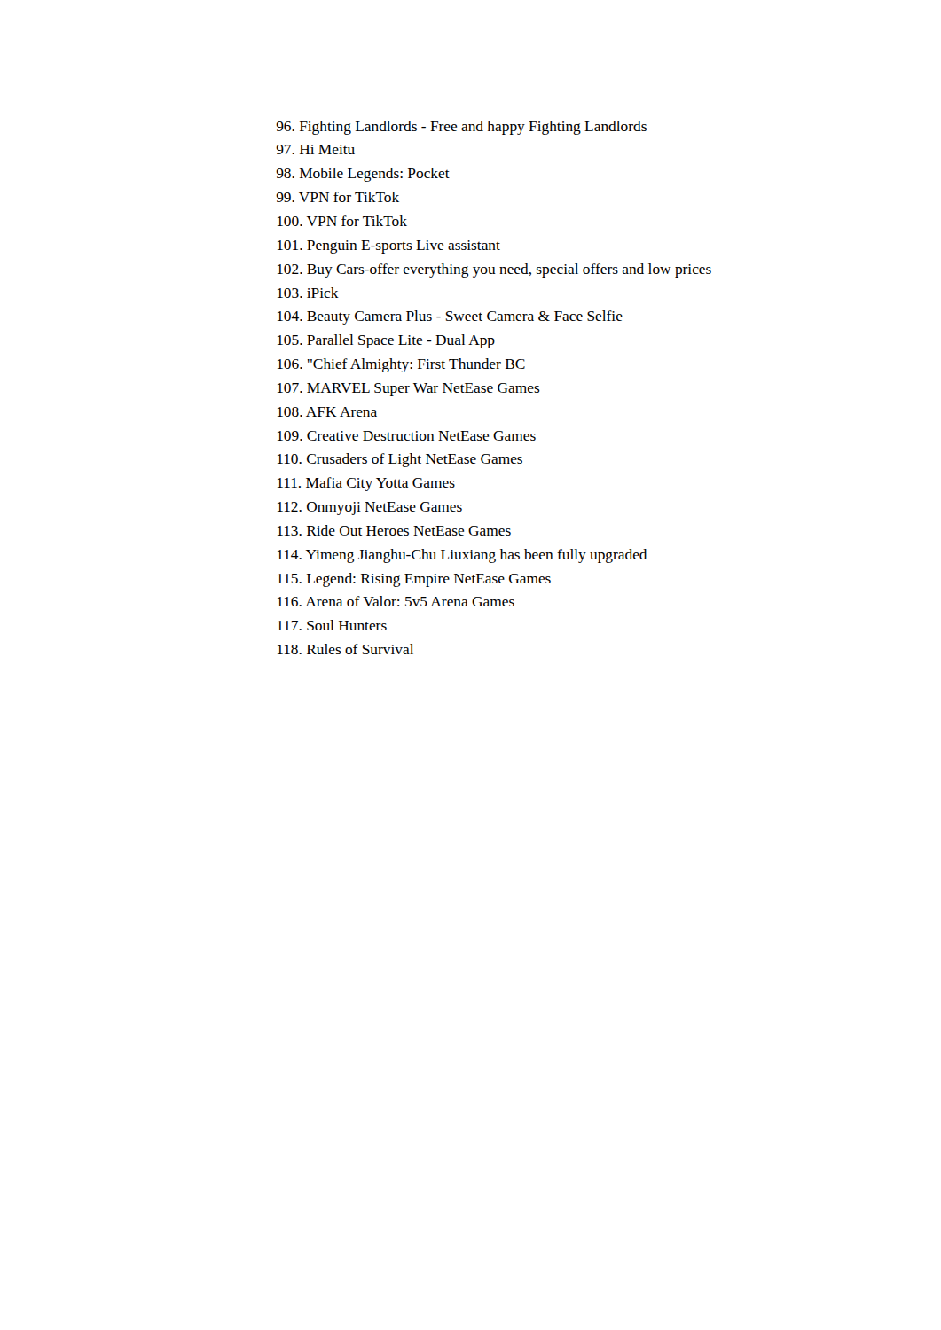96. Fighting Landlords - Free and happy Fighting Landlords
97. Hi Meitu
98. Mobile Legends: Pocket
99. VPN for TikTok
100. VPN for TikTok
101. Penguin E-sports Live assistant
102. Buy Cars-offer everything you need, special offers and low prices
103. iPick
104. Beauty Camera Plus - Sweet Camera & Face Selfie
105. Parallel Space Lite - Dual App
106. "Chief Almighty: First Thunder BC
107. MARVEL Super War NetEase Games
108. AFK Arena
109. Creative Destruction NetEase Games
110. Crusaders of Light NetEase Games
111. Mafia City Yotta Games
112. Onmyoji NetEase Games
113. Ride Out Heroes NetEase Games
114. Yimeng Jianghu-Chu Liuxiang has been fully upgraded
115. Legend: Rising Empire NetEase Games
116. Arena of Valor: 5v5 Arena Games
117. Soul Hunters
118. Rules of Survival